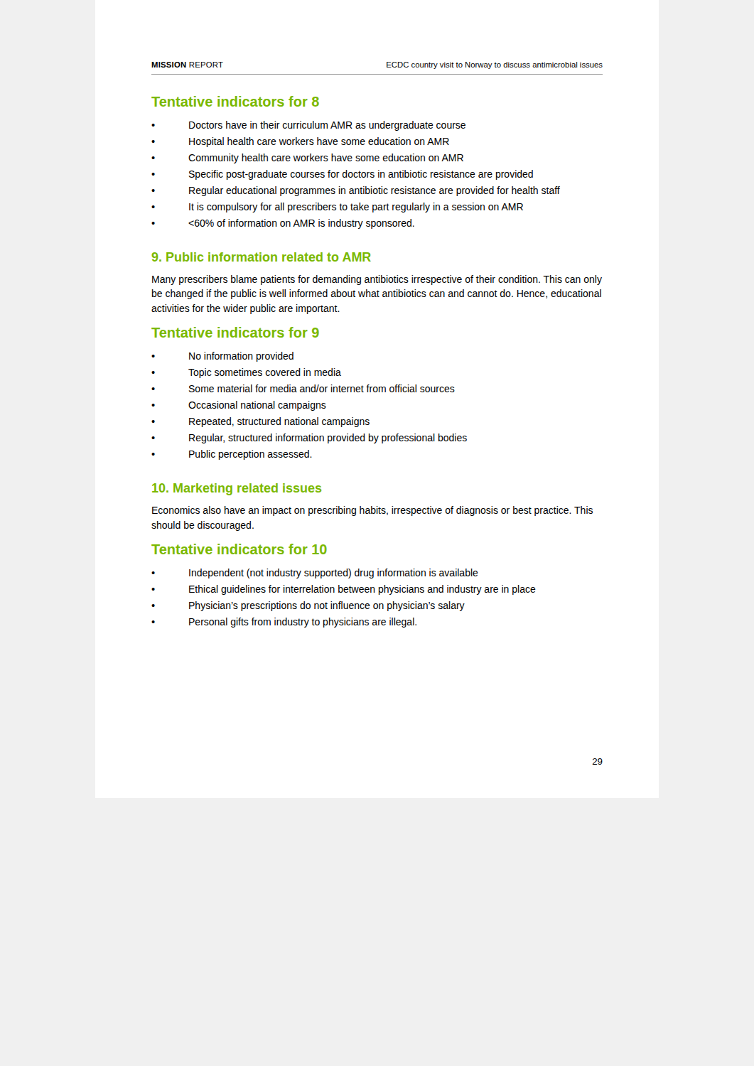MISSION REPORT
ECDC country visit to Norway to discuss antimicrobial issues
Tentative indicators for 8
Doctors have in their curriculum AMR as undergraduate course
Hospital health care workers have some education on AMR
Community health care workers have some education on AMR
Specific post-graduate courses for doctors in antibiotic resistance are provided
Regular educational programmes in antibiotic resistance are provided for health staff
It is compulsory for all prescribers to take part regularly in a session on AMR
<60% of information on AMR is industry sponsored.
9. Public information related to AMR
Many prescribers blame patients for demanding antibiotics irrespective of their condition. This can only be changed if the public is well informed about what antibiotics can and cannot do. Hence, educational activities for the wider public are important.
Tentative indicators for 9
No information provided
Topic sometimes covered in media
Some material for media and/or internet from official sources
Occasional national campaigns
Repeated, structured national campaigns
Regular, structured information provided by professional bodies
Public perception assessed.
10. Marketing related issues
Economics also have an impact on prescribing habits, irrespective of diagnosis or best practice. This should be discouraged.
Tentative indicators for 10
Independent (not industry supported) drug information is available
Ethical guidelines for interrelation between physicians and industry are in place
Physician’s prescriptions do not influence on physician’s salary
Personal gifts from industry to physicians are illegal.
29